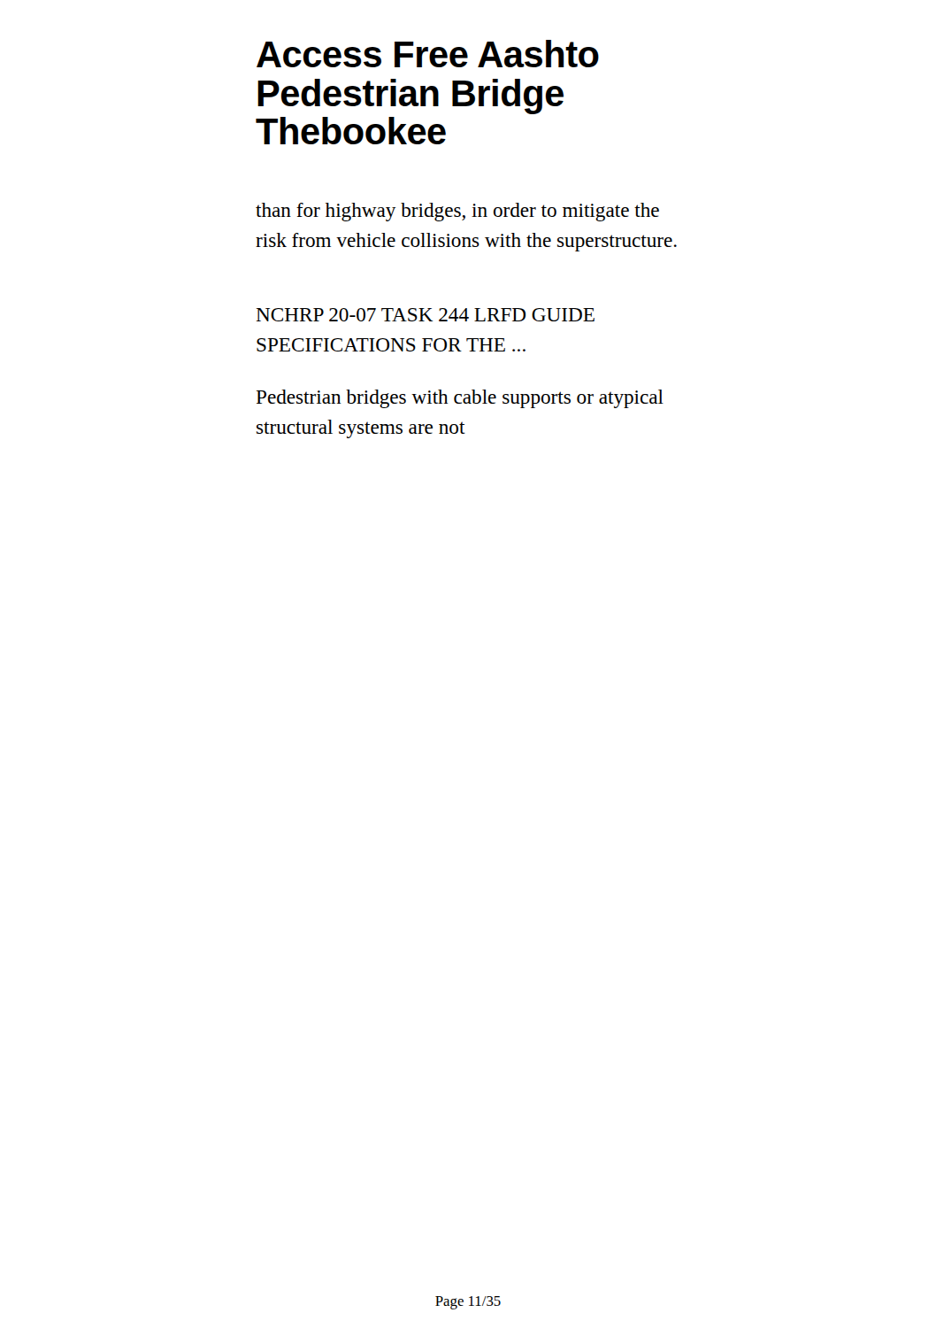Access Free Aashto Pedestrian Bridge Thebookee
than for highway bridges, in order to mitigate the risk from vehicle collisions with the superstructure.
NCHRP 20-07 TASK 244 LRFD GUIDE SPECIFICATIONS FOR THE ...
Pedestrian bridges with cable supports or atypical structural systems are not
Page 11/35